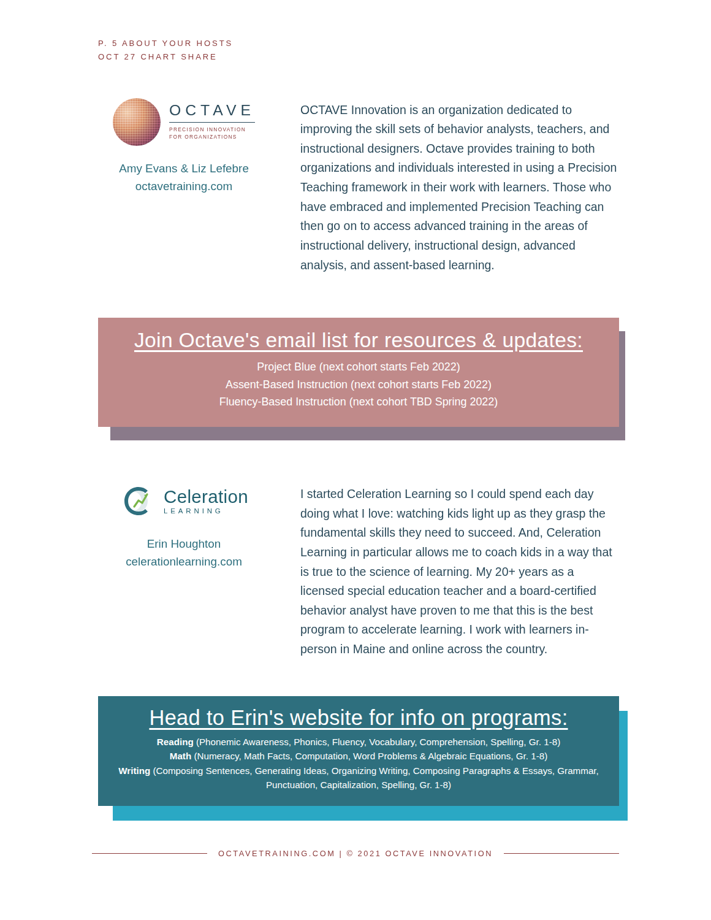P. 5 About Your Hosts
Oct 27 Chart Share
OCTAVE
Precision Innovation
for Organizations
Amy Evans & Liz Lefebre
octavetraining.com
OCTAVE Innovation is an organization dedicated to improving the skill sets of behavior analysts, teachers, and instructional designers. Octave provides training to both organizations and individuals interested in using a Precision Teaching framework in their work with learners. Those who have embraced and implemented Precision Teaching can then go on to access advanced training in the areas of instructional delivery, instructional design, advanced analysis, and assent-based learning.
Join Octave's email list for resources & updates:
Project Blue (next cohort starts Feb 2022)
Assent-Based Instruction (next cohort starts Feb 2022)
Fluency-Based Instruction (next cohort TBD Spring 2022)
Celeration
LEARNING
Erin Houghton
celerationlearning.com
I started Celeration Learning so I could spend each day doing what I love: watching kids light up as they grasp the fundamental skills they need to succeed. And, Celeration Learning in particular allows me to coach kids in a way that is true to the science of learning. My 20+ years as a licensed special education teacher and a board-certified behavior analyst have proven to me that this is the best program to accelerate learning. I work with learners in-person in Maine and online across the country.
Head to Erin's website for info on programs:
Reading (Phonemic Awareness, Phonics, Fluency, Vocabulary, Comprehension, Spelling, Gr. 1-8)
Math (Numeracy, Math Facts, Computation, Word Problems & Algebraic Equations, Gr. 1-8)
Writing (Composing Sentences, Generating Ideas, Organizing Writing, Composing Paragraphs & Essays, Grammar, Punctuation, Capitalization, Spelling, Gr. 1-8)
octavetraining.com | © 2021 Octave Innovation